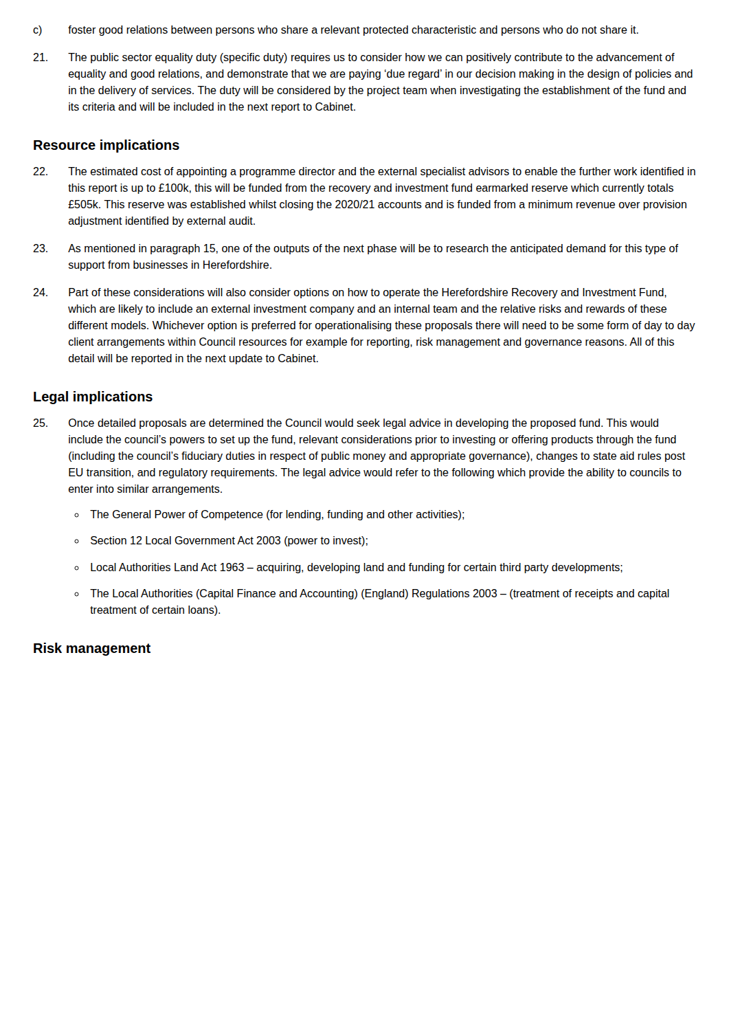c) foster good relations between persons who share a relevant protected characteristic and persons who do not share it.
21. The public sector equality duty (specific duty) requires us to consider how we can positively contribute to the advancement of equality and good relations, and demonstrate that we are paying ‘due regard’ in our decision making in the design of policies and in the delivery of services. The duty will be considered by the project team when investigating the establishment of the fund and its criteria and will be included in the next report to Cabinet.
Resource implications
22. The estimated cost of appointing a programme director and the external specialist advisors to enable the further work identified in this report is up to £100k, this will be funded from the recovery and investment fund earmarked reserve which currently totals £505k. This reserve was established whilst closing the 2020/21 accounts and is funded from a minimum revenue over provision adjustment identified by external audit.
23. As mentioned in paragraph 15, one of the outputs of the next phase will be to research the anticipated demand for this type of support from businesses in Herefordshire.
24. Part of these considerations will also consider options on how to operate the Herefordshire Recovery and Investment Fund, which are likely to include an external investment company and an internal team and the relative risks and rewards of these different models. Whichever option is preferred for operationalising these proposals there will need to be some form of day to day client arrangements within Council resources for example for reporting, risk management and governance reasons. All of this detail will be reported in the next update to Cabinet.
Legal implications
25. Once detailed proposals are determined the Council would seek legal advice in developing the proposed fund. This would include the council’s powers to set up the fund, relevant considerations prior to investing or offering products through the fund (including the council’s fiduciary duties in respect of public money and appropriate governance), changes to state aid rules post EU transition, and regulatory requirements. The legal advice would refer to the following which provide the ability to councils to enter into similar arrangements.
The General Power of Competence (for lending, funding and other activities);
Section 12 Local Government Act 2003 (power to invest);
Local Authorities Land Act 1963 – acquiring, developing land and funding for certain third party developments;
The Local Authorities (Capital Finance and Accounting) (England) Regulations 2003 – (treatment of receipts and capital treatment of certain loans).
Risk management